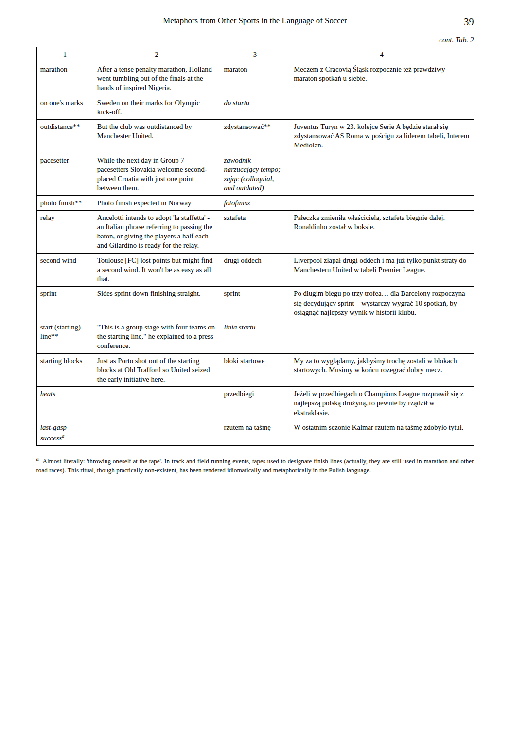Metaphors from Other Sports in the Language of Soccer 39
cont. Tab. 2
| 1 | 2 | 3 | 4 |
| --- | --- | --- | --- |
| marathon | After a tense penalty marathon, Holland went tumbling out of the finals at the hands of inspired Nigeria. | maraton | Meczem z Cracovią Śląsk rozpocznie też prawdziwy maraton spotkań u siebie. |
| on one's marks | Sweden on their marks for Olympic kick-off. | do startu | |
| outdistance** | But the club was outdistanced by Manchester United. | zdystansować** | Juventus Turyn w 23. kolejce Serie A będzie starał się zdystansować AS Roma w pościgu za liderem tabeli, Interem Mediolan. |
| pacesetter | While the next day in Group 7 pacesetters Slovakia welcome second-placed Croatia with just one point between them. | zawodnik narzucający tempo; zając (colloquial, and outdated) | |
| photo finish** | Photo finish expected in Norway | fotofinisz | |
| relay | Ancelotti intends to adopt 'la staffetta' - an Italian phrase referring to passing the baton, or giving the players a half each - and Gilardino is ready for the relay. | sztafeta | Pałeczka zmieniła właściciela, sztafeta biegnie dalej. Ronaldinho został w boksie. |
| second wind | Toulouse [FC] lost points but might find a second wind. It won't be as easy as all that. | drugi oddech | Liverpool złapał drugi oddech i ma już tylko punkt straty do Manchesteru United w tabeli Premier League. |
| sprint | Sides sprint down finishing straight. | sprint | Po długim biegu po trzy trofea… dla Barcelony rozpoczyna się decydujący sprint – wystarczy wygrać 10 spotkań, by osiągnąć najlepszy wynik w historii klubu. |
| start (starting) line** | "This is a group stage with four teams on the starting line," he explained to a press conference. | linia startu | |
| starting blocks | Just as Porto shot out of the starting blocks at Old Trafford so United seized the early initiative here. | bloki startowe | My za to wyglądamy, jakbyśmy trochę zostali w blokach startowych. Musimy w końcu rozegrać dobry mecz. |
| heats | | przedbiegi | Jeżeli w przedbiegach o Champions League rozprawił się z najlepszą polską drużyną, to pewnie by rządził w ekstraklasie. |
| last-gasp success a | | rzutem na taśmę | W ostatnim sezonie Kalmar rzutem na taśmę zdobyło tytuł. |
a Almost literally: 'throwing oneself at the tape'. In track and field running events, tapes used to designate finish lines (actually, they are still used in marathon and other road races). This ritual, though practically non-existent, has been rendered idiomatically and metaphorically in the Polish language.